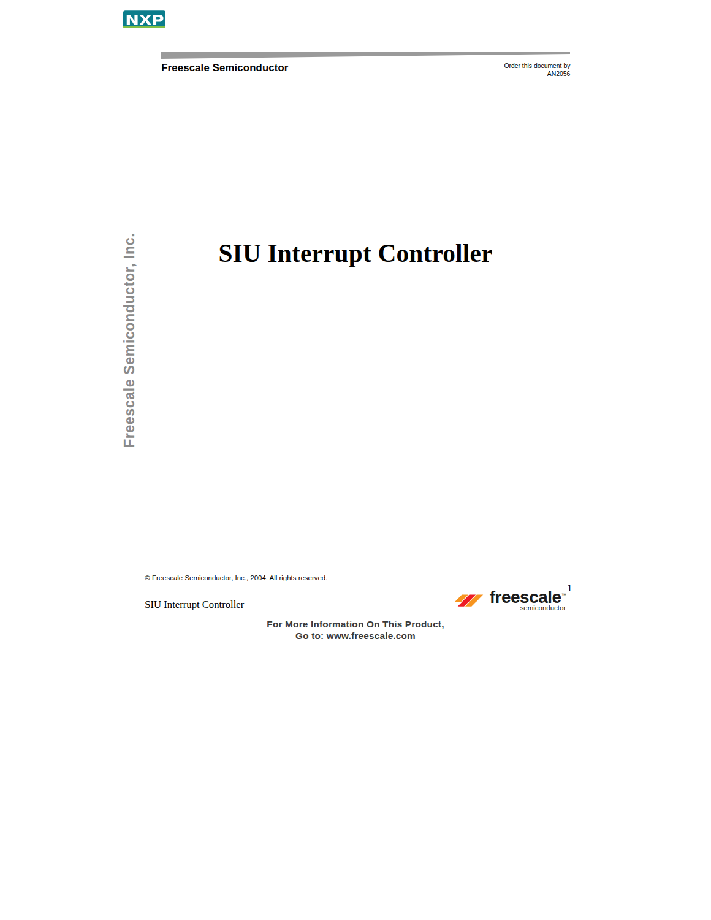Freescale Semiconductor, Inc.
Freescale Semiconductor
Order this document by
AN2056
SIU Interrupt Controller
© Freescale Semiconductor, Inc., 2004. All rights reserved.
SIU Interrupt Controller
freescale™
semiconductor
1
For More Information On This Product,
Go to: www.freescale.com